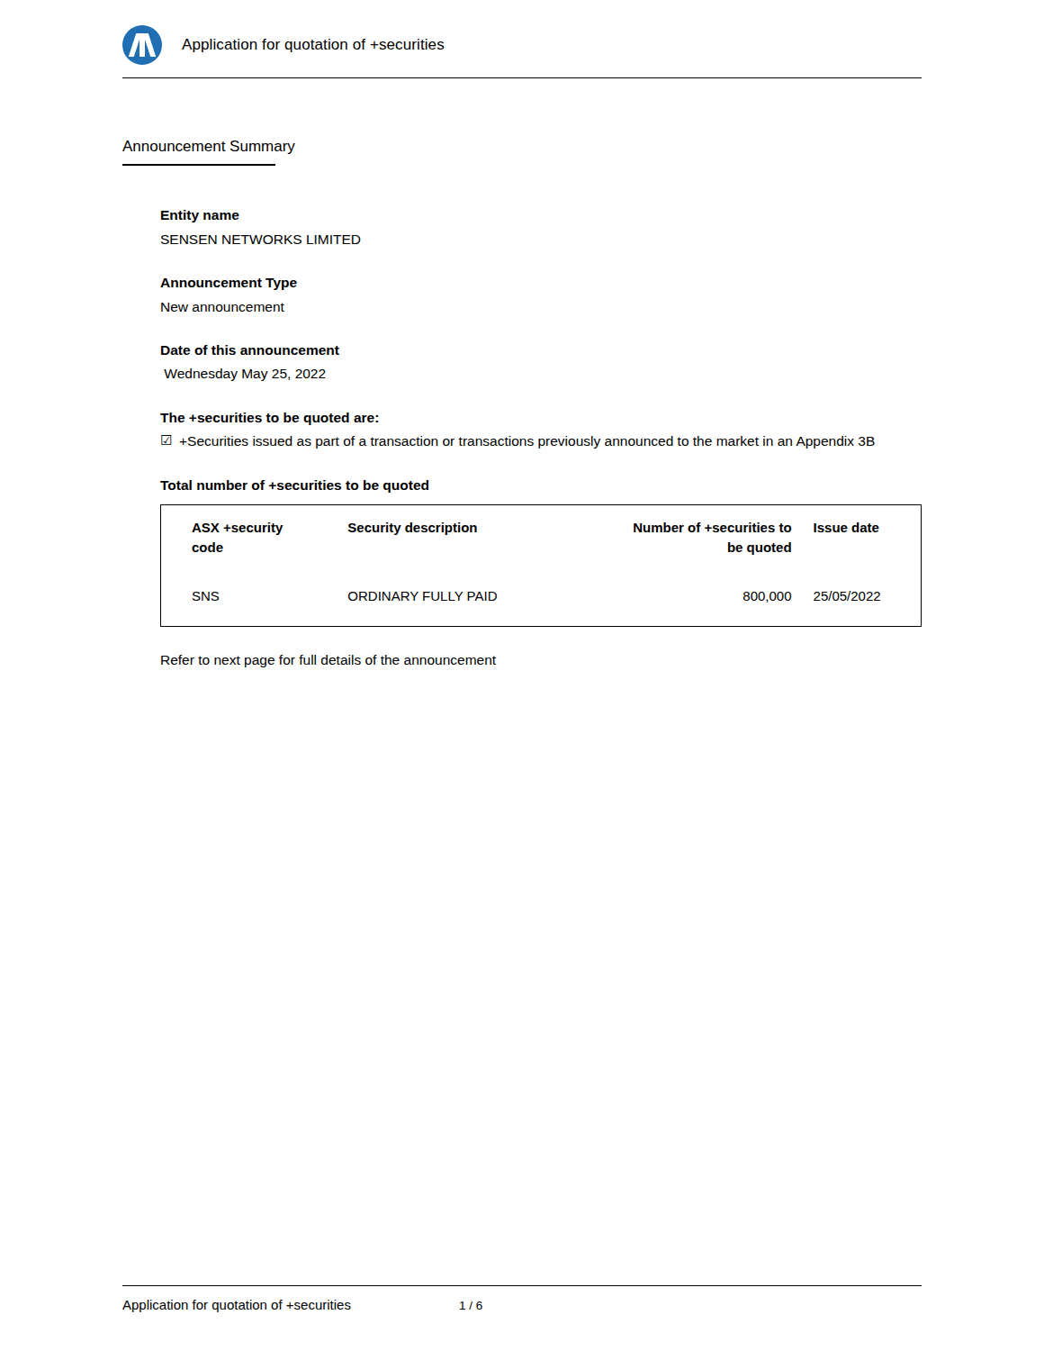Application for quotation of +securities
Announcement Summary
Entity name
SENSEN NETWORKS LIMITED
Announcement Type
New announcement
Date of this announcement
Wednesday May 25, 2022
The +securities to be quoted are:
☑ +Securities issued as part of a transaction or transactions previously announced to the market in an Appendix 3B
Total number of +securities to be quoted
| ASX +security code | Security description | Number of +securities to be quoted | Issue date |
| --- | --- | --- | --- |
| SNS | ORDINARY FULLY PAID | 800,000 | 25/05/2022 |
Refer to next page for full details of the announcement
Application for quotation of +securities
1 / 6